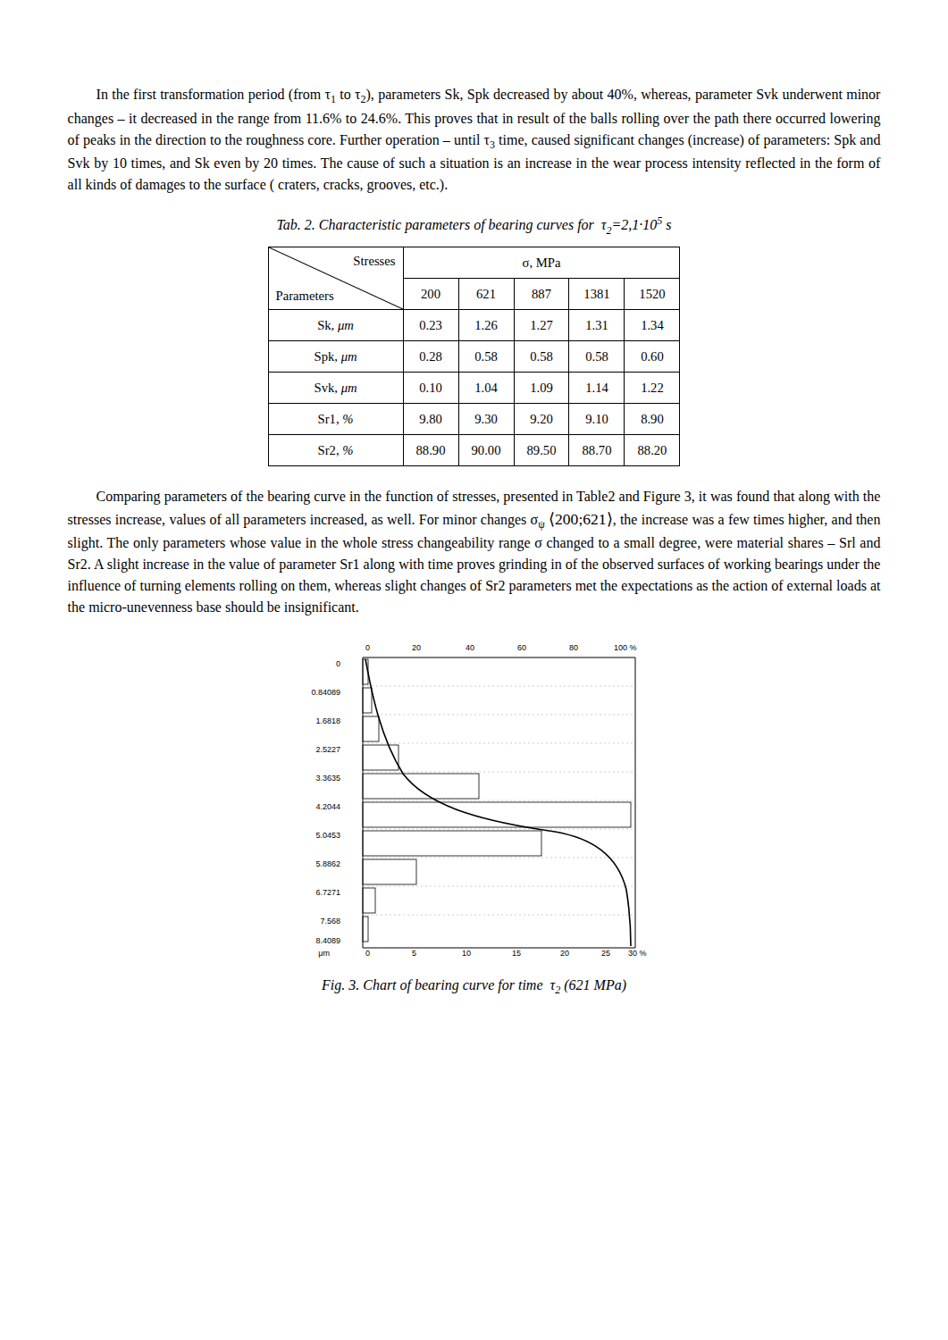In the first transformation period (from τ1 to τ2), parameters Sk, Spk decreased by about 40%, whereas, parameter Svk underwent minor changes – it decreased in the range from 11.6% to 24.6%. This proves that in result of the balls rolling over the path there occurred lowering of peaks in the direction to the roughness core. Further operation – until τ3 time, caused significant changes (increase) of parameters: Spk and Svk by 10 times, and Sk even by 20 times. The cause of such a situation is an increase in the wear process intensity reflected in the form of all kinds of damages to the surface ( craters, cracks, grooves, etc.).
Tab. 2. Characteristic parameters of bearing curves for τ2=2,1·105 s
| Stresses Parameters | σ, MPa |
| 200 | 621 | 887 | 1381 | 1520 |
| Sk, μm | 0.23 | 1.26 | 1.27 | 1.31 | 1.34 |
| Spk, μm | 0.28 | 0.58 | 0.58 | 0.58 | 0.60 |
| Svk, μm | 0.10 | 1.04 | 1.09 | 1.14 | 1.22 |
| Sr1, % | 9.80 | 9.30 | 9.20 | 9.10 | 8.90 |
| Sr2, % | 88.90 | 90.00 | 89.50 | 88.70 | 88.20 |
Comparing parameters of the bearing curve in the function of stresses, presented in Table2 and Figure 3, it was found that along with the stresses increase, values of all parameters increased, as well. For minor changes σψ ⟨200;621⟩, the increase was a few times higher, and then slight. The only parameters whose value in the whole stress changeability range σ changed to a small degree, were material shares – Srl and Sr2. A slight increase in the value of parameter Sr1 along with time proves grinding in of the observed surfaces of working bearings under the influence of turning elements rolling on them, whereas slight changes of Sr2 parameters met the expectations as the action of external loads at the micro-unevenness base should be insignificant.
0 20 40 60 80 100 % 0 0.84089 1.6818 2.5227 3.3635 4.2044 5.0453 5.8862 6.7271 7.568 8.4089 μm 0 5 10 15 20 25 30 %
Fig. 3. Chart of bearing curve for time τ2 (621 MPa)